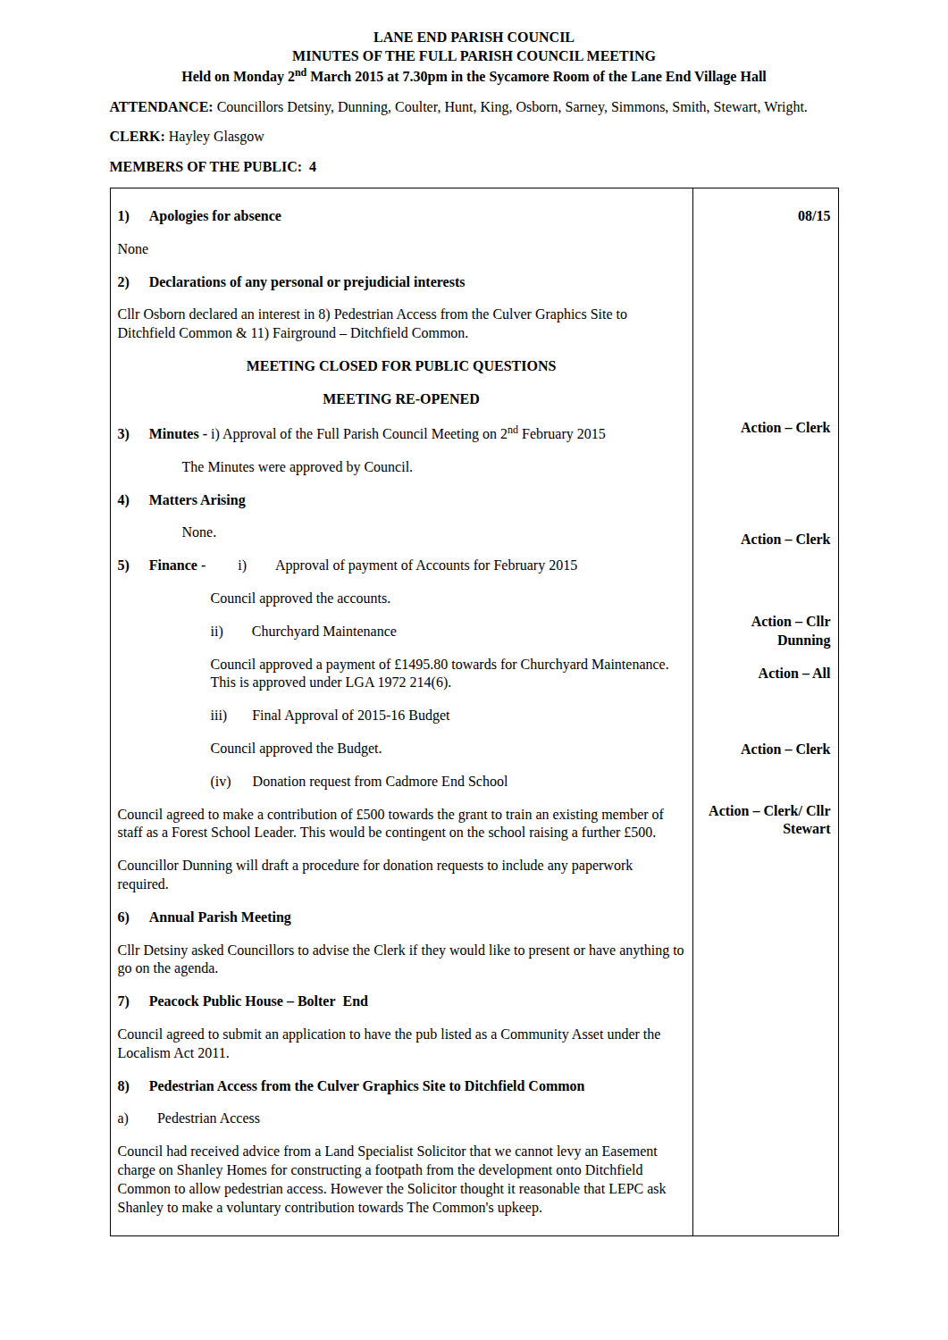LANE END PARISH COUNCIL
MINUTES OF THE FULL PARISH COUNCIL MEETING
Held on Monday 2nd March 2015 at 7.30pm in the Sycamore Room of the Lane End Village Hall
ATTENDANCE: Councillors Detsiny, Dunning, Coulter, Hunt, King, Osborn, Sarney, Simmons, Smith, Stewart, Wright.
CLERK: Hayley Glasgow
MEMBERS OF THE PUBLIC: 4
| 1) Apologies for absence None 2) Declarations of any personal or prejudicial interests Cllr Osborn declared an interest in 8) Pedestrian Access from the Culver Graphics Site to Ditchfield Common & 11) Fairground – Ditchfield Common. MEETING CLOSED FOR PUBLIC QUESTIONS MEETING RE-OPENED 3) Minutes - i) Approval of the Full Parish Council Meeting on 2 nd February 2015 The Minutes were approved by Council. 4) Matters Arising None. 5) Finance - i) Approval of payment of Accounts for February 2015 Council approved the accounts. ii) Churchyard Maintenance Council approved a payment of £1495.80 towards for Churchyard Maintenance. This is approved under LGA 1972 214(6). iii) Final Approval of 2015-16 Budget Council approved the Budget. (iv) Donation request from Cadmore End School Council agreed to make a contribution of £500 towards the grant to train an existing member of staff as a Forest School Leader. This would be contingent on the school raising a further £500. Councillor Dunning will draft a procedure for donation requests to include any paperwork required. 6) Annual Parish Meeting Cllr Detsiny asked Councillors to advise the Clerk if they would like to present or have anything to go on the agenda. 7) Peacock Public House – Bolter End Council agreed to submit an application to have the pub listed as a Community Asset under the Localism Act 2011. 8) Pedestrian Access from the Culver Graphics Site to Ditchfield Common a) Pedestrian Access Council had received advice from a Land Specialist Solicitor that we cannot levy an Easement charge on Shanley Homes for constructing a footpath from the development onto Ditchfield Common to allow pedestrian access. However the Solicitor thought it reasonable that LEPC ask Shanley to make a voluntary contribution towards The Common's upkeep. | 08/15 Action – Clerk Action – Clerk Action – Cllr Dunning Action – All Action – Clerk Action – Clerk/ Cllr Stewart |